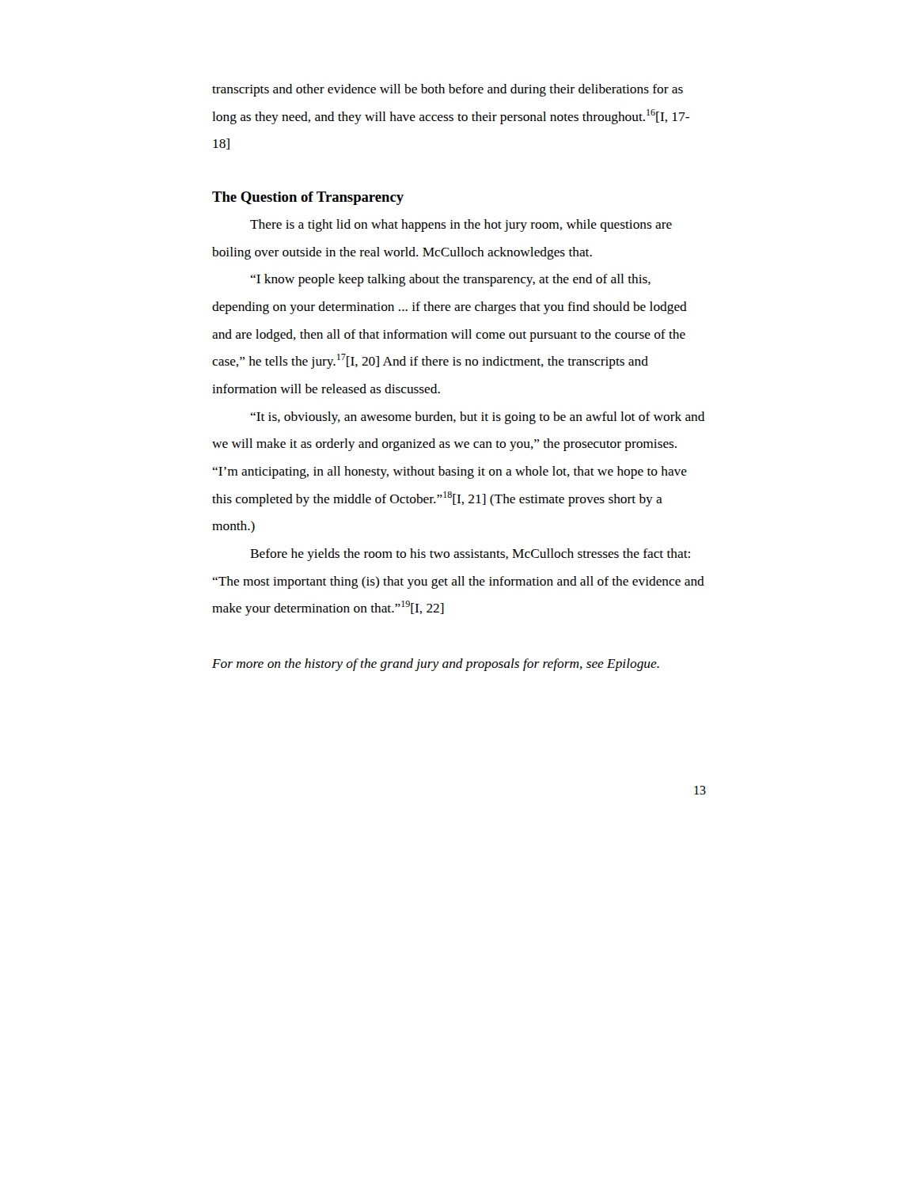transcripts and other evidence will be both before and during their deliberations for as long as they need, and they will have access to their personal notes throughout.16[I, 17-18]
The Question of Transparency
There is a tight lid on what happens in the hot jury room, while questions are boiling over outside in the real world. McCulloch acknowledges that.
“I know people keep talking about the transparency, at the end of all this, depending on your determination ... if there are charges that you find should be lodged and are lodged, then all of that information will come out pursuant to the course of the case,” he tells the jury.17[I, 20] And if there is no indictment, the transcripts and information will be released as discussed.
“It is, obviously, an awesome burden, but it is going to be an awful lot of work and we will make it as orderly and organized as we can to you,” the prosecutor promises. “I’m anticipating, in all honesty, without basing it on a whole lot, that we hope to have this completed by the middle of October.”18[I, 21] (The estimate proves short by a month.)
Before he yields the room to his two assistants, McCulloch stresses the fact that: “The most important thing (is) that you get all the information and all of the evidence and make your determination on that.”19[I, 22]
For more on the history of the grand jury and proposals for reform, see Epilogue.
13